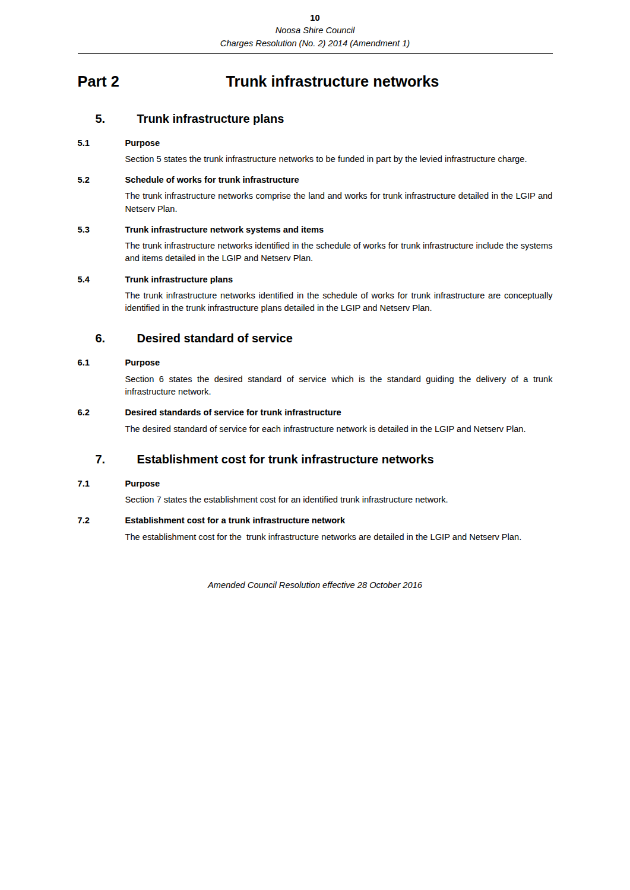10
Noosa Shire Council
Charges Resolution (No. 2) 2014 (Amendment 1)
Part 2 Trunk infrastructure networks
5. Trunk infrastructure plans
5.1 Purpose
Section 5 states the trunk infrastructure networks to be funded in part by the levied infrastructure charge.
5.2 Schedule of works for trunk infrastructure
The trunk infrastructure networks comprise the land and works for trunk infrastructure detailed in the LGIP and Netserv Plan.
5.3 Trunk infrastructure network systems and items
The trunk infrastructure networks identified in the schedule of works for trunk infrastructure include the systems and items detailed in the LGIP and Netserv Plan.
5.4 Trunk infrastructure plans
The trunk infrastructure networks identified in the schedule of works for trunk infrastructure are conceptually identified in the trunk infrastructure plans detailed in the LGIP and Netserv Plan.
6. Desired standard of service
6.1 Purpose
Section 6 states the desired standard of service which is the standard guiding the delivery of a trunk infrastructure network.
6.2 Desired standards of service for trunk infrastructure
The desired standard of service for each infrastructure network is detailed in the LGIP and Netserv Plan.
7. Establishment cost for trunk infrastructure networks
7.1 Purpose
Section 7 states the establishment cost for an identified trunk infrastructure network.
7.2 Establishment cost for a trunk infrastructure network
The establishment cost for the trunk infrastructure networks are detailed in the LGIP and Netserv Plan.
Amended Council Resolution effective 28 October 2016